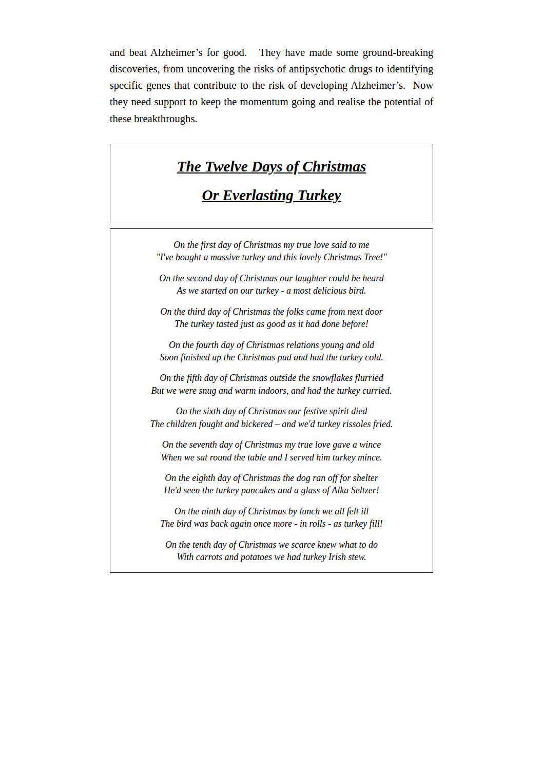and beat Alzheimer’s for good. They have made some ground-breaking discoveries, from uncovering the risks of antipsychotic drugs to identifying specific genes that contribute to the risk of developing Alzheimer’s. Now they need support to keep the momentum going and realise the potential of these breakthroughs.
The Twelve Days of Christmas
Or Everlasting Turkey
On the first day of Christmas my true love said to me
"I've bought a massive turkey and this lovely Christmas Tree!"
On the second day of Christmas our laughter could be heard
As we started on our turkey - a most delicious bird.
On the third day of Christmas the folks came from next door
The turkey tasted just as good as it had done before!
On the fourth day of Christmas relations young and old
Soon finished up the Christmas pud and had the turkey cold.
On the fifth day of Christmas outside the snowflakes flurried
But we were snug and warm indoors, and had the turkey curried.
On the sixth day of Christmas our festive spirit died
The children fought and bickered – and we'd turkey rissoles fried.
On the seventh day of Christmas my true love gave a wince
When we sat round the table and I served him turkey mince.
On the eighth day of Christmas the dog ran off for shelter
He'd seen the turkey pancakes and a glass of Alka Seltzer!
On the ninth day of Christmas by lunch we all felt ill
The bird was back again once more - in rolls - as turkey fill!
On the tenth day of Christmas we scarce knew what to do
With carrots and potatoes we had turkey Irish stew.